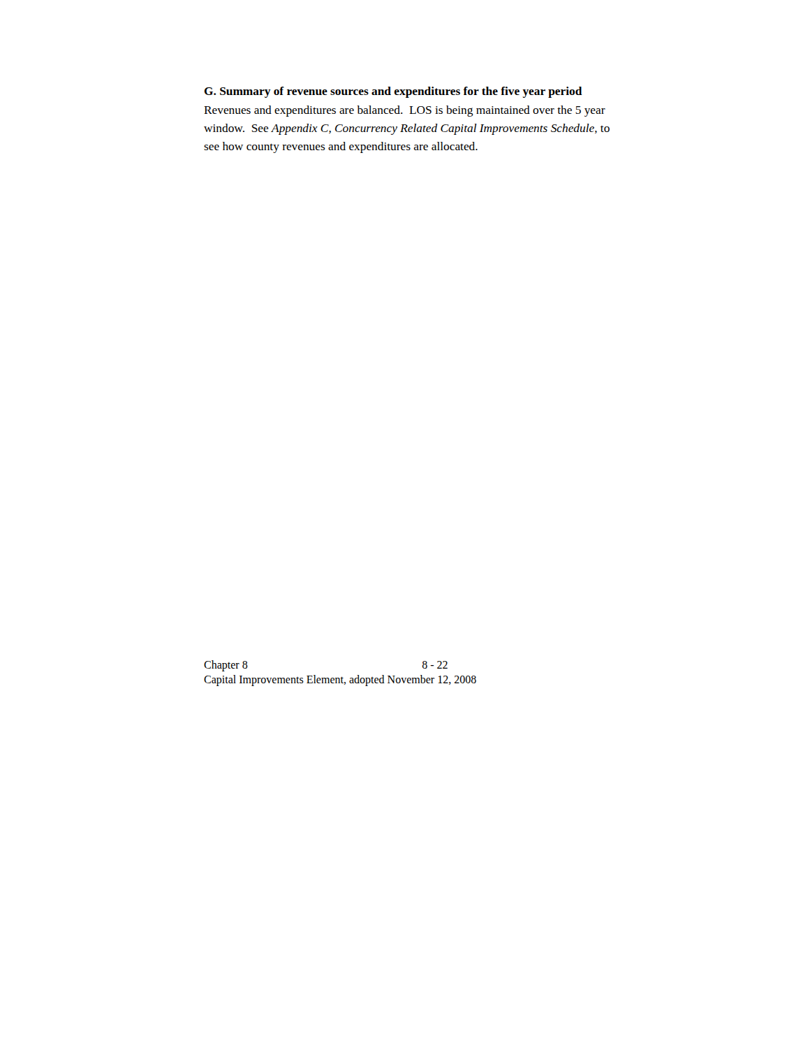G. Summary of revenue sources and expenditures for the five year period
Revenues and expenditures are balanced. LOS is being maintained over the 5 year window. See Appendix C, Concurrency Related Capital Improvements Schedule, to see how county revenues and expenditures are allocated.
Chapter 8 8 - 22
Capital Improvements Element, adopted November 12, 2008